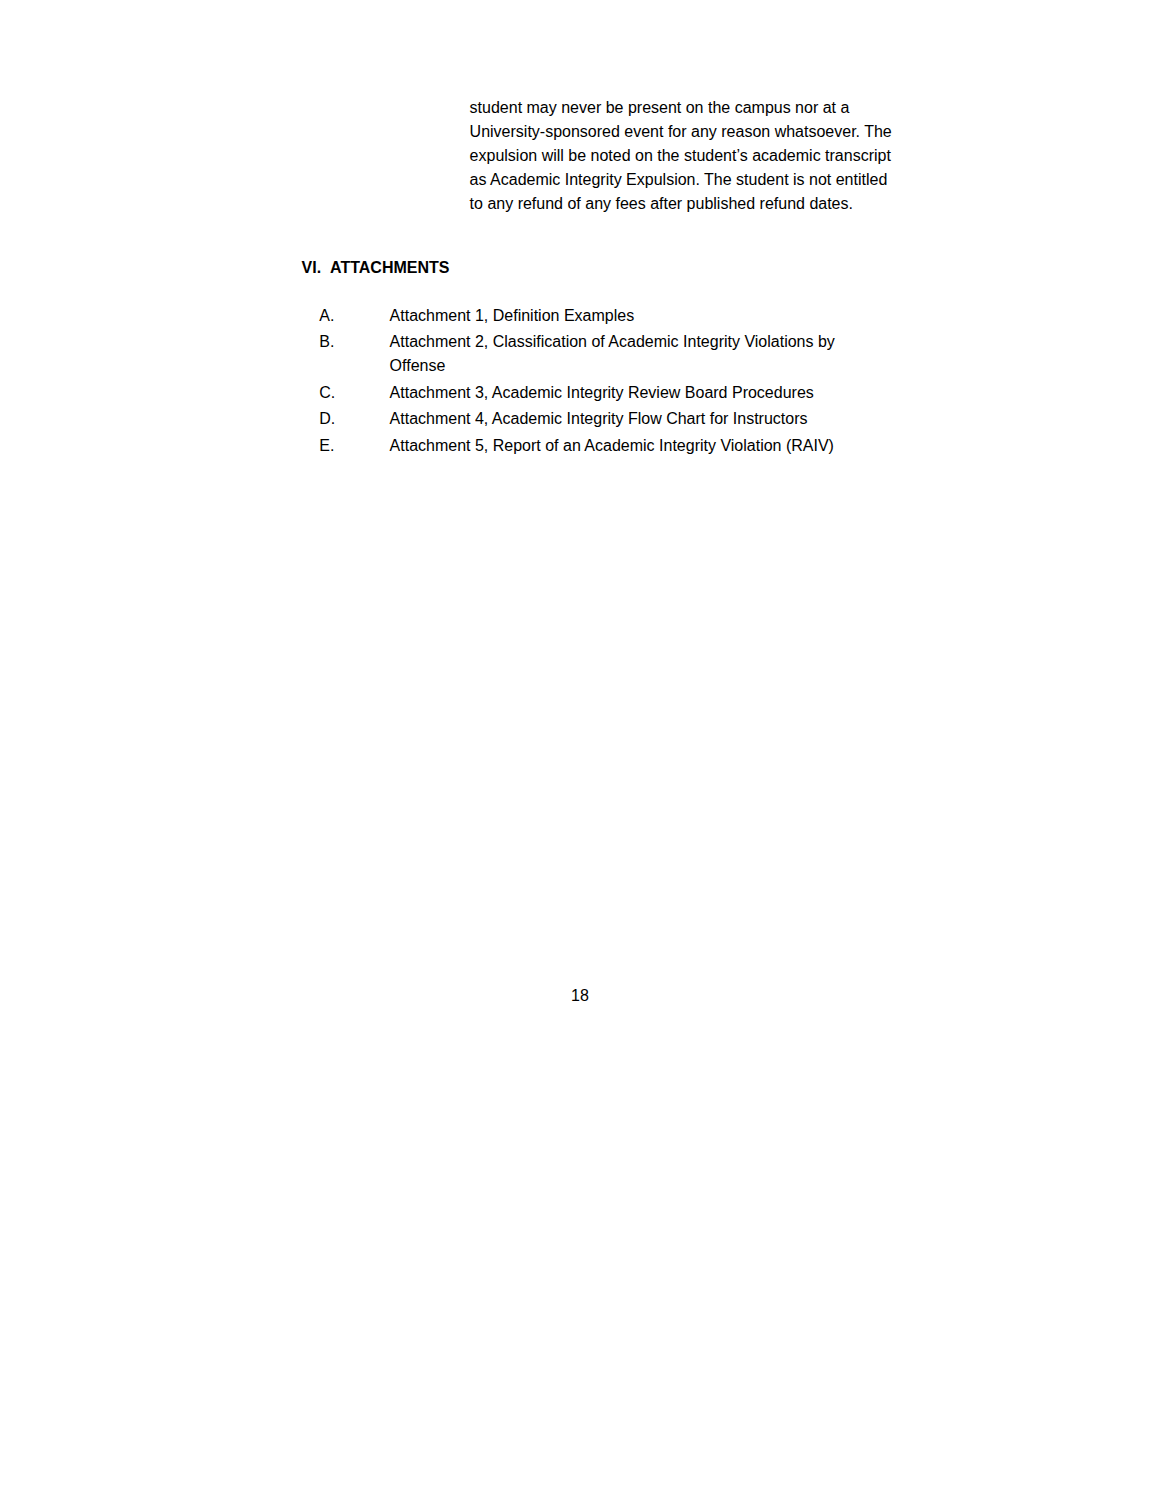student may never be present on the campus nor at a University-sponsored event for any reason whatsoever. The expulsion will be noted on the student’s academic transcript as Academic Integrity Expulsion. The student is not entitled to any refund of any fees after published refund dates.
VI. ATTACHMENTS
A. Attachment 1, Definition Examples
B. Attachment 2, Classification of Academic Integrity Violations by Offense
C. Attachment 3, Academic Integrity Review Board Procedures
D. Attachment 4, Academic Integrity Flow Chart for Instructors
E. Attachment 5, Report of an Academic Integrity Violation (RAIV)
18